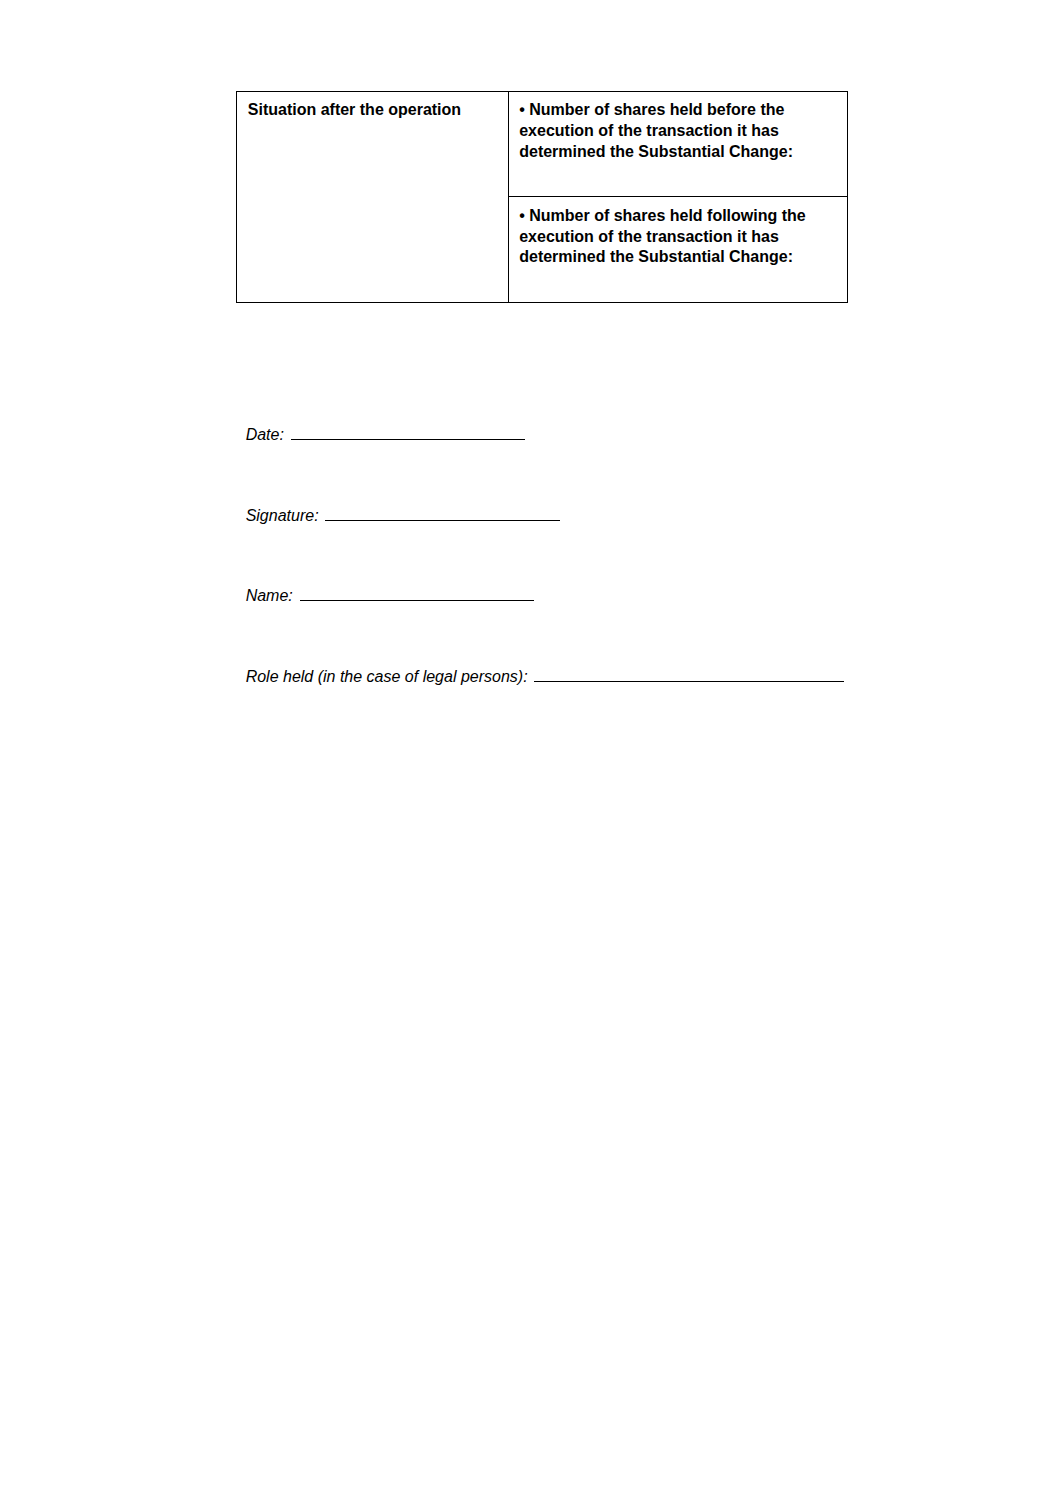| Situation after the operation | • Number of shares held before the execution of the transaction it has determined the Substantial Change: |
| • Number of shares held following the execution of the transaction it has determined the Substantial Change: |
Date:
Signature:
Name:
Role held (in the case of legal persons):